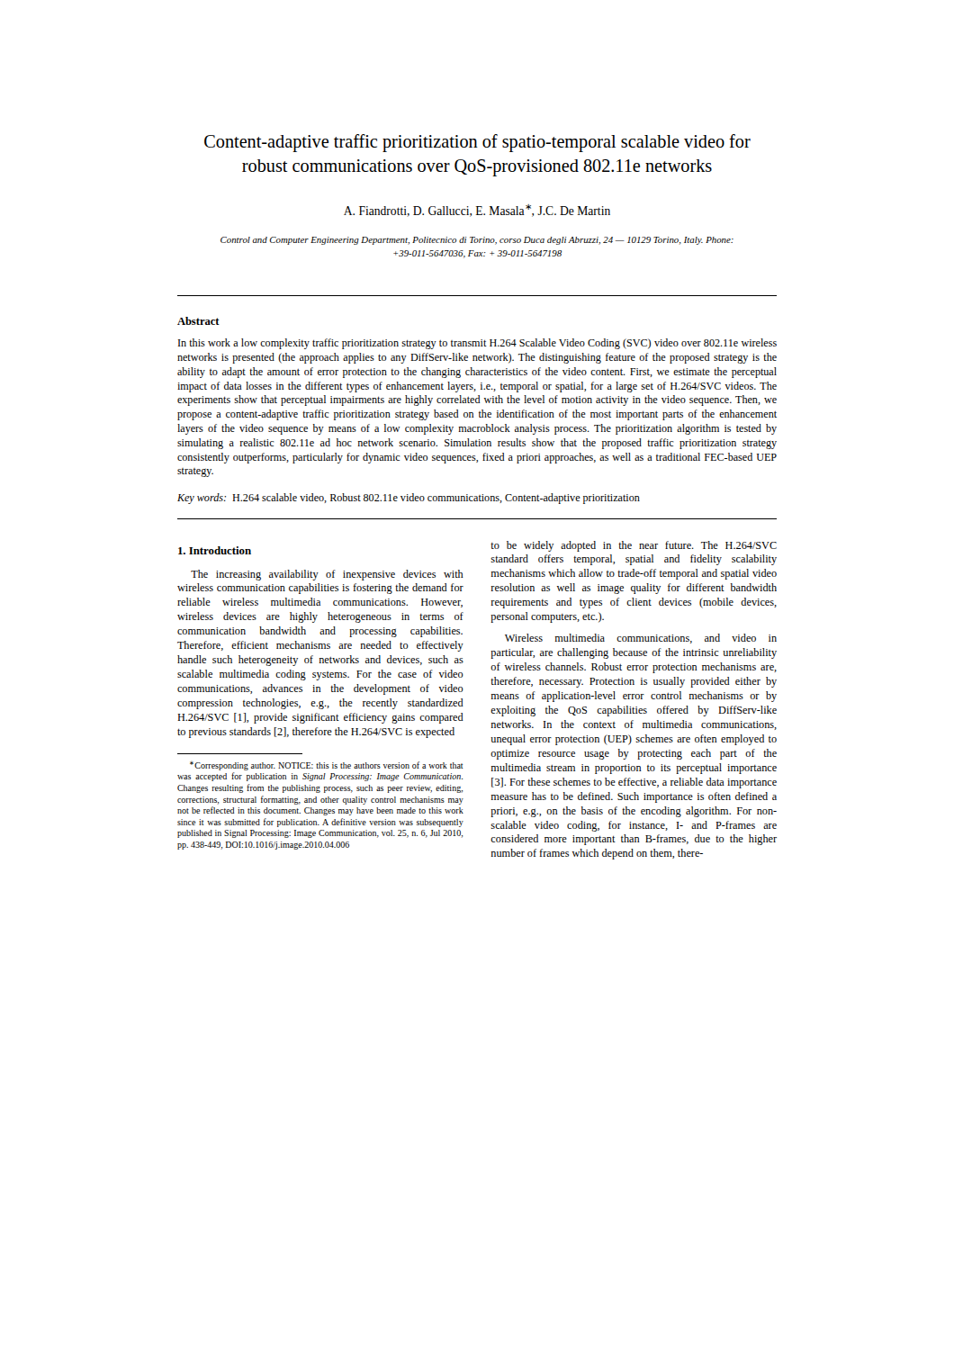Content-adaptive traffic prioritization of spatio-temporal scalable video for
robust communications over QoS-provisioned 802.11e networks
A. Fiandrotti, D. Gallucci, E. Masala∗, J.C. De Martin
Control and Computer Engineering Department, Politecnico di Torino, corso Duca degli Abruzzi, 24 — 10129 Torino, Italy. Phone:
+39-011-5647036, Fax: + 39-011-5647198
Abstract
In this work a low complexity traffic prioritization strategy to transmit H.264 Scalable Video Coding (SVC) video over 802.11e wireless networks is presented (the approach applies to any DiffServ-like network). The distinguishing feature of the proposed strategy is the ability to adapt the amount of error protection to the changing characteristics of the video content. First, we estimate the perceptual impact of data losses in the different types of enhancement layers, i.e., temporal or spatial, for a large set of H.264/SVC videos. The experiments show that perceptual impairments are highly correlated with the level of motion activity in the video sequence. Then, we propose a content-adaptive traffic prioritization strategy based on the identification of the most important parts of the enhancement layers of the video sequence by means of a low complexity macroblock analysis process. The prioritization algorithm is tested by simulating a realistic 802.11e ad hoc network scenario. Simulation results show that the proposed traffic prioritization strategy consistently outperforms, particularly for dynamic video sequences, fixed a priori approaches, as well as a traditional FEC-based UEP strategy.
Key words: H.264 scalable video, Robust 802.11e video communications, Content-adaptive prioritization
1. Introduction
The increasing availability of inexpensive devices with wireless communication capabilities is fostering the demand for reliable wireless multimedia communications. However, wireless devices are highly heterogeneous in terms of communication bandwidth and processing capabilities. Therefore, efficient mechanisms are needed to effectively handle such heterogeneity of networks and devices, such as scalable multimedia coding systems. For the case of video communications, advances in the development of video compression technologies, e.g., the recently standardized H.264/SVC [1], provide significant efficiency gains compared to previous standards [2], therefore the H.264/SVC is expected
∗Corresponding author. NOTICE: this is the authors version of a work that was accepted for publication in Signal Processing: Image Communication. Changes resulting from the publishing process, such as peer review, editing, corrections, structural formatting, and other quality control mechanisms may not be reflected in this document. Changes may have been made to this work since it was submitted for publication. A definitive version was subsequently published in Signal Processing: Image Communication, vol. 25, n. 6, Jul 2010, pp. 438-449, DOI:10.1016/j.image.2010.04.006
to be widely adopted in the near future. The H.264/SVC standard offers temporal, spatial and fidelity scalability mechanisms which allow to trade-off temporal and spatial video resolution as well as image quality for different bandwidth requirements and types of client devices (mobile devices, personal computers, etc.).
Wireless multimedia communications, and video in particular, are challenging because of the intrinsic unreliability of wireless channels. Robust error protection mechanisms are, therefore, necessary. Protection is usually provided either by means of application-level error control mechanisms or by exploiting the QoS capabilities offered by DiffServ-like networks. In the context of multimedia communications, unequal error protection (UEP) schemes are often employed to optimize resource usage by protecting each part of the multimedia stream in proportion to its perceptual importance [3]. For these schemes to be effective, a reliable data importance measure has to be defined. Such importance is often defined a priori, e.g., on the basis of the encoding algorithm. For non-scalable video coding, for instance, I- and P-frames are considered more important than B-frames, due to the higher number of frames which depend on them, there-